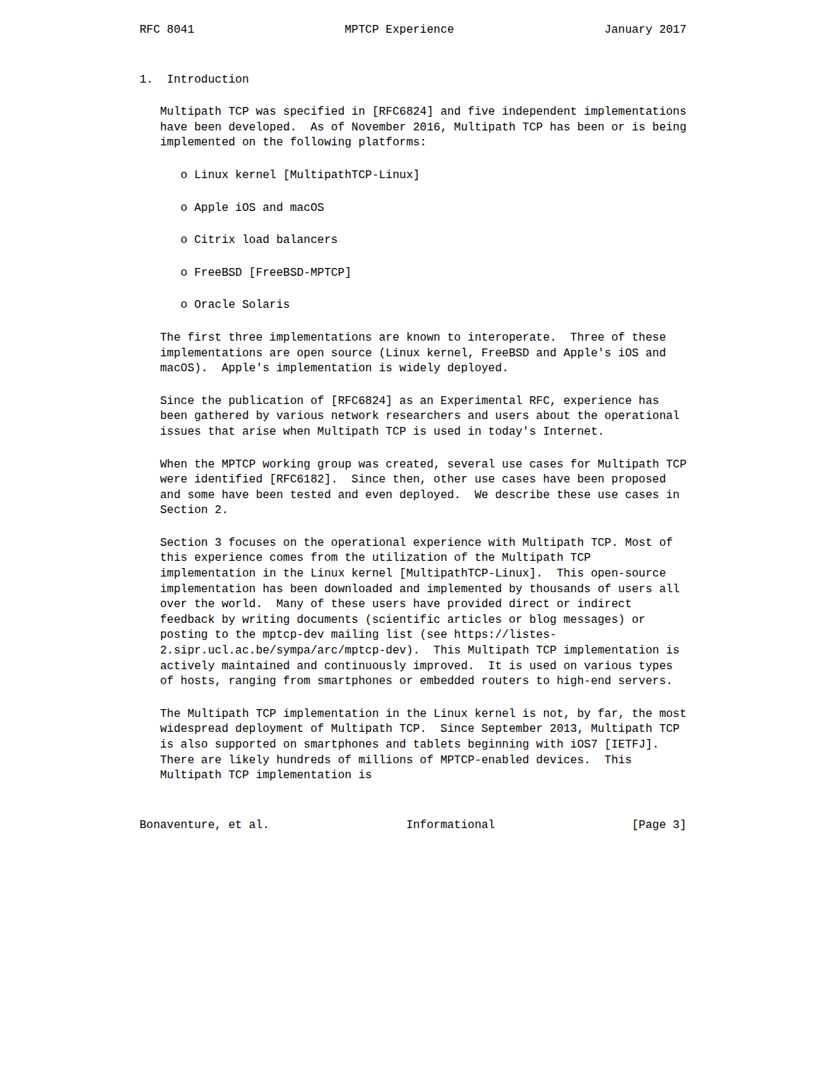RFC 8041 MPTCP Experience January 2017
1. Introduction
Multipath TCP was specified in [RFC6824] and five independent implementations have been developed. As of November 2016, Multipath TCP has been or is being implemented on the following platforms:
Linux kernel [MultipathTCP-Linux]
Apple iOS and macOS
Citrix load balancers
FreeBSD [FreeBSD-MPTCP]
Oracle Solaris
The first three implementations are known to interoperate. Three of these implementations are open source (Linux kernel, FreeBSD and Apple's iOS and macOS). Apple's implementation is widely deployed.
Since the publication of [RFC6824] as an Experimental RFC, experience has been gathered by various network researchers and users about the operational issues that arise when Multipath TCP is used in today's Internet.
When the MPTCP working group was created, several use cases for Multipath TCP were identified [RFC6182]. Since then, other use cases have been proposed and some have been tested and even deployed. We describe these use cases in Section 2.
Section 3 focuses on the operational experience with Multipath TCP. Most of this experience comes from the utilization of the Multipath TCP implementation in the Linux kernel [MultipathTCP-Linux]. This open-source implementation has been downloaded and implemented by thousands of users all over the world. Many of these users have provided direct or indirect feedback by writing documents (scientific articles or blog messages) or posting to the mptcp-dev mailing list (see https://listes-2.sipr.ucl.ac.be/sympa/arc/mptcp-dev). This Multipath TCP implementation is actively maintained and continuously improved. It is used on various types of hosts, ranging from smartphones or embedded routers to high-end servers.
The Multipath TCP implementation in the Linux kernel is not, by far, the most widespread deployment of Multipath TCP. Since September 2013, Multipath TCP is also supported on smartphones and tablets beginning with iOS7 [IETFJ]. There are likely hundreds of millions of MPTCP-enabled devices. This Multipath TCP implementation is
Bonaventure, et al. Informational [Page 3]